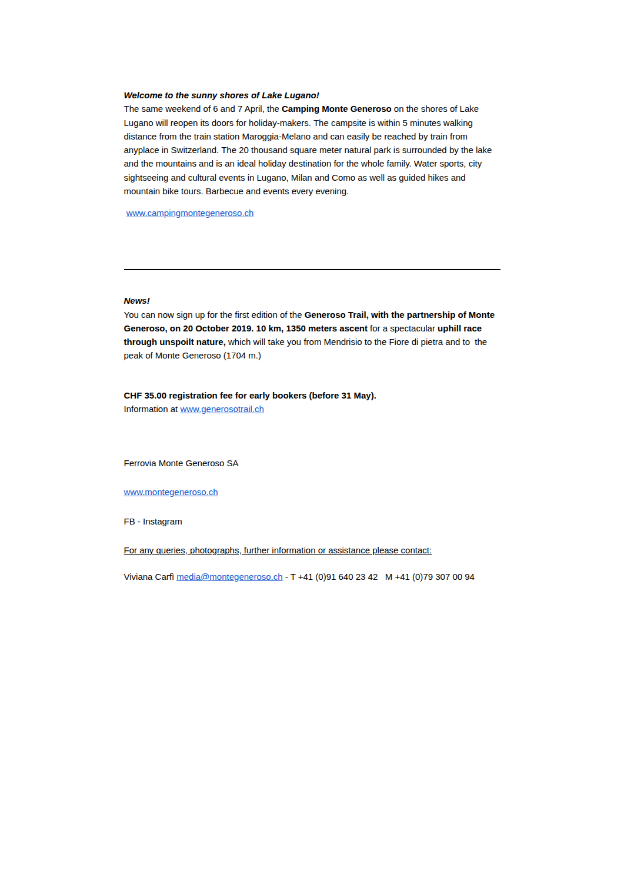Welcome to the sunny shores of Lake Lugano!
The same weekend of 6 and 7 April, the Camping Monte Generoso on the shores of Lake Lugano will reopen its doors for holiday-makers. The campsite is within 5 minutes walking distance from the train station Maroggia-Melano and can easily be reached by train from anyplace in Switzerland. The 20 thousand square meter natural park is surrounded by the lake and the mountains and is an ideal holiday destination for the whole family. Water sports, city sightseeing and cultural events in Lugano, Milan and Como as well as guided hikes and mountain bike tours. Barbecue and events every evening.
www.campingmontegeneroso.ch
News!
You can now sign up for the first edition of the Generoso Trail, with the partnership of Monte Generoso, on 20 October 2019. 10 km, 1350 meters ascent for a spectacular uphill race through unspoilt nature, which will take you from Mendrisio to the Fiore di pietra and to the peak of Monte Generoso (1704 m.)
CHF 35.00 registration fee for early bookers (before 31 May).
Information at www.generosotrail.ch
Ferrovia Monte Generoso SA
www.montegeneroso.ch
FB - Instagram
For any queries, photographs, further information or assistance please contact:
Viviana Carfì media@montegeneroso.ch - T +41 (0)91 640 23 42 M +41 (0)79 307 00 94